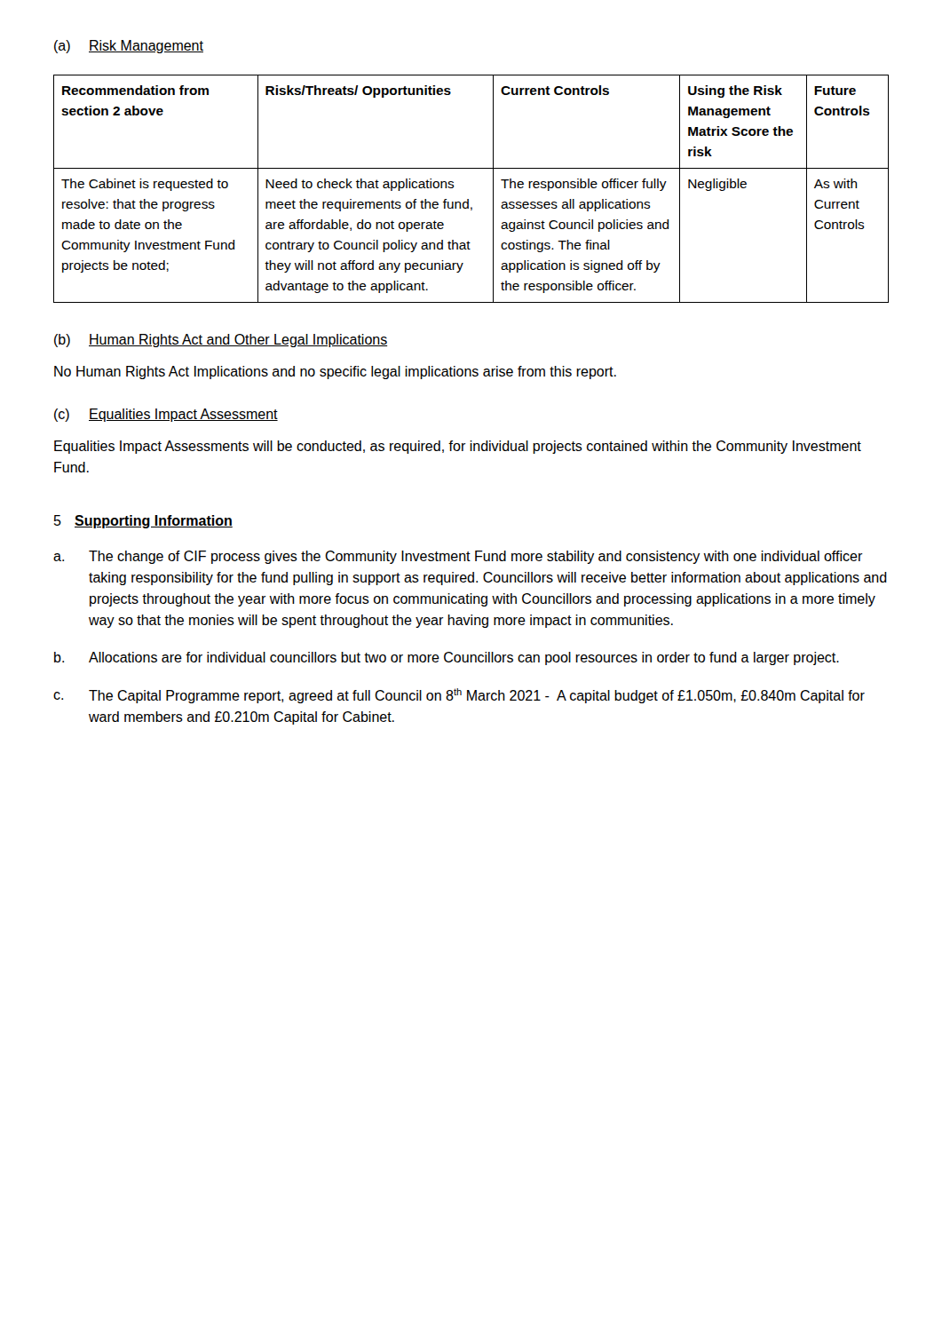(a) Risk Management
| Recommendation from section 2 above | Risks/Threats/ Opportunities | Current Controls | Using the Risk Management Matrix Score the risk | Future Controls |
| --- | --- | --- | --- | --- |
| The Cabinet is requested to resolve: that the progress made to date on the Community Investment Fund projects be noted; | Need to check that applications meet the requirements of the fund, are affordable, do not operate contrary to Council policy and that they will not afford any pecuniary advantage to the applicant. | The responsible officer fully assesses all applications against Council policies and costings. The final application is signed off by the responsible officer. | Negligible | As with Current Controls |
(b) Human Rights Act and Other Legal Implications
No Human Rights Act Implications and no specific legal implications arise from this report.
(c) Equalities Impact Assessment
Equalities Impact Assessments will be conducted, as required, for individual projects contained within the Community Investment Fund.
5 Supporting Information
a. The change of CIF process gives the Community Investment Fund more stability and consistency with one individual officer taking responsibility for the fund pulling in support as required. Councillors will receive better information about applications and projects throughout the year with more focus on communicating with Councillors and processing applications in a more timely way so that the monies will be spent throughout the year having more impact in communities.
b. Allocations are for individual councillors but two or more Councillors can pool resources in order to fund a larger project.
c. The Capital Programme report, agreed at full Council on 8th March 2021 - A capital budget of £1.050m, £0.840m Capital for ward members and £0.210m Capital for Cabinet.